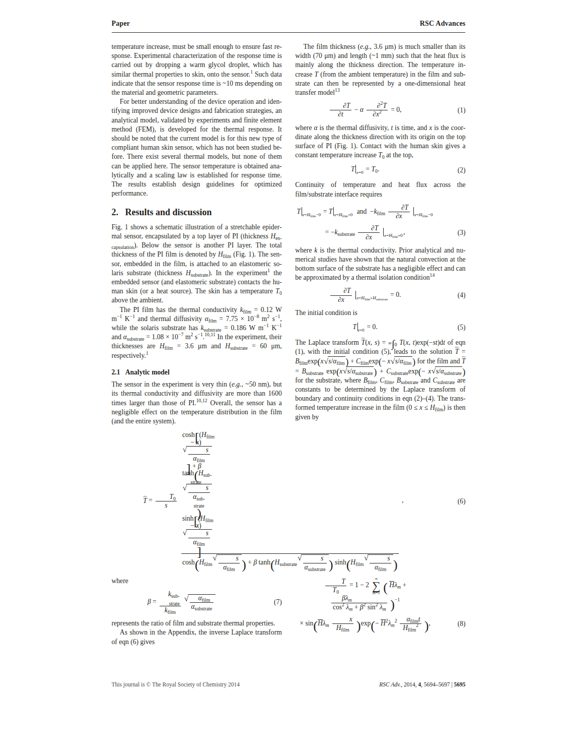Paper
RSC Advances
temperature increase, must be small enough to ensure fast response. Experimental characterization of the response time is carried out by dropping a warm glycol droplet, which has similar thermal properties to skin, onto the sensor.1 Such data indicate that the sensor response time is ~10 ms depending on the material and geometric parameters.
For better understanding of the device operation and identifying improved device designs and fabrication strategies, an analytical model, validated by experiments and finite element method (FEM), is developed for the thermal response. It should be noted that the current model is for this new type of compliant human skin sensor, which has not been studied before. There exist several thermal models, but none of them can be applied here. The sensor temperature is obtained analytically and a scaling law is established for response time. The results establish design guidelines for optimized performance.
2. Results and discussion
Fig. 1 shows a schematic illustration of a stretchable epidermal sensor, encapsulated by a top layer of PI (thickness Hencapsulation). Below the sensor is another PI layer. The total thickness of the PI film is denoted by Hfilm (Fig. 1). The sensor, embedded in the film, is attached to an elastomeric solaris substrate (thickness Hsubstrate). In the experiment1 the embedded sensor (and elastomeric substrate) contacts the human skin (or a heat source). The skin has a temperature T0 above the ambient.
The PI film has the thermal conductivity kfilm = 0.12 W m−1 K−1 and thermal diffusivity αfilm = 7.75 × 10−8 m2 s−1, while the solaris substrate has ksubstrate = 0.186 W m−1 K−1 and αsubstrate = 1.08 × 10−7 m2 s−1.10,11 In the experiment, their thicknesses are Hfilm = 3.6 μm and Hsubstrate = 60 μm, respectively.1
2.1 Analytic model
The sensor in the experiment is very thin (e.g., ~50 nm), but its thermal conductivity and diffusivity are more than 1600 times larger than those of PI.10,12 Overall, the sensor has a negligible effect on the temperature distribution in the film (and the entire system).
The film thickness (e.g., 3.6 μm) is much smaller than its width (70 μm) and length (~1 mm) such that the heat flux is mainly along the thickness direction. The temperature increase T (from the ambient temperature) in the film and substrate can then be represented by a one-dimensional heat transfer model13
∂T∂t − α ∂2T∂x2 = 0,
(1)
where α is the thermal diffusivity, t is time, and x is the coordinate along the thickness direction with its origin on the top surface of PI (Fig. 1). Contact with the human skin gives a constant temperature increase T0 at the top,
T x=0 = T0.
(2)
Continuity of temperature and heat flux across the film/substrate interface requires
T x=Hfilm−0 = T x=Hfilm+0 and −kfilm ∂T∂x x=Hfilm−0
= −ksubstrate ∂T∂x x=Hfilm+0,
(3)
where k is the thermal conductivity. Prior analytical and numerical studies have shown that the natural convection at the bottom surface of the substrate has a negligible effect and can be approximated by a thermal isolation condition14
∂T∂x x=Hfilm+Hsubstrate = 0.
(4)
The initial condition is
T t=0 = 0.
(5)
The Laplace transform T(x, s) = ∞∫0 T(x, t)exp(−st)dt of eqn (1), with the initial condition (5), leads to the solution T = Bfilmexp(xs/αfilm) + Cfilmexp(− xs/αfilm) for the film and T = Bsubstrate exp(xs/αsubstrate) + Csubstrateexp(− xs/αsubstrate) for the substrate, where Bfilm, Cfilm, Bsubstrate and Csubstrate are constants to be determined by the Laplace transform of boundary and continuity conditions in eqn (2)–(4). The transformed temperature increase in the film (0 ≤ x ≤ Hfilm) is then given by
T = T0 s cosh[(Hfilm − x)sαfilm] + β tanh(Hsubstratesαsubstrate) sinh[(Hfilm − x)sαfilm] cosh(Hfilmsαfilm) + β tanh(Hsubstratesαsubstrate) sinh(Hfilmsαfilm) ,
(6)
where
β = ksubstrate kfilm αfilm αsubstrate
(7)
represents the ratio of film and substrate thermal properties.
As shown in the Appendix, the inverse Laplace transform of eqn (6) gives
TT0 = 1 − 2 ∞∑m=1 ( Hλm + βλm cos2 λm + β2 sin2 λm )−1
× sin(Hλm xHfilm ) exp(− H2λm2 αfilmt Hfilm2 ),
(8)
This journal is © The Royal Society of Chemistry 2014
RSC Adv., 2014, 4, 5694–5697 | 5695